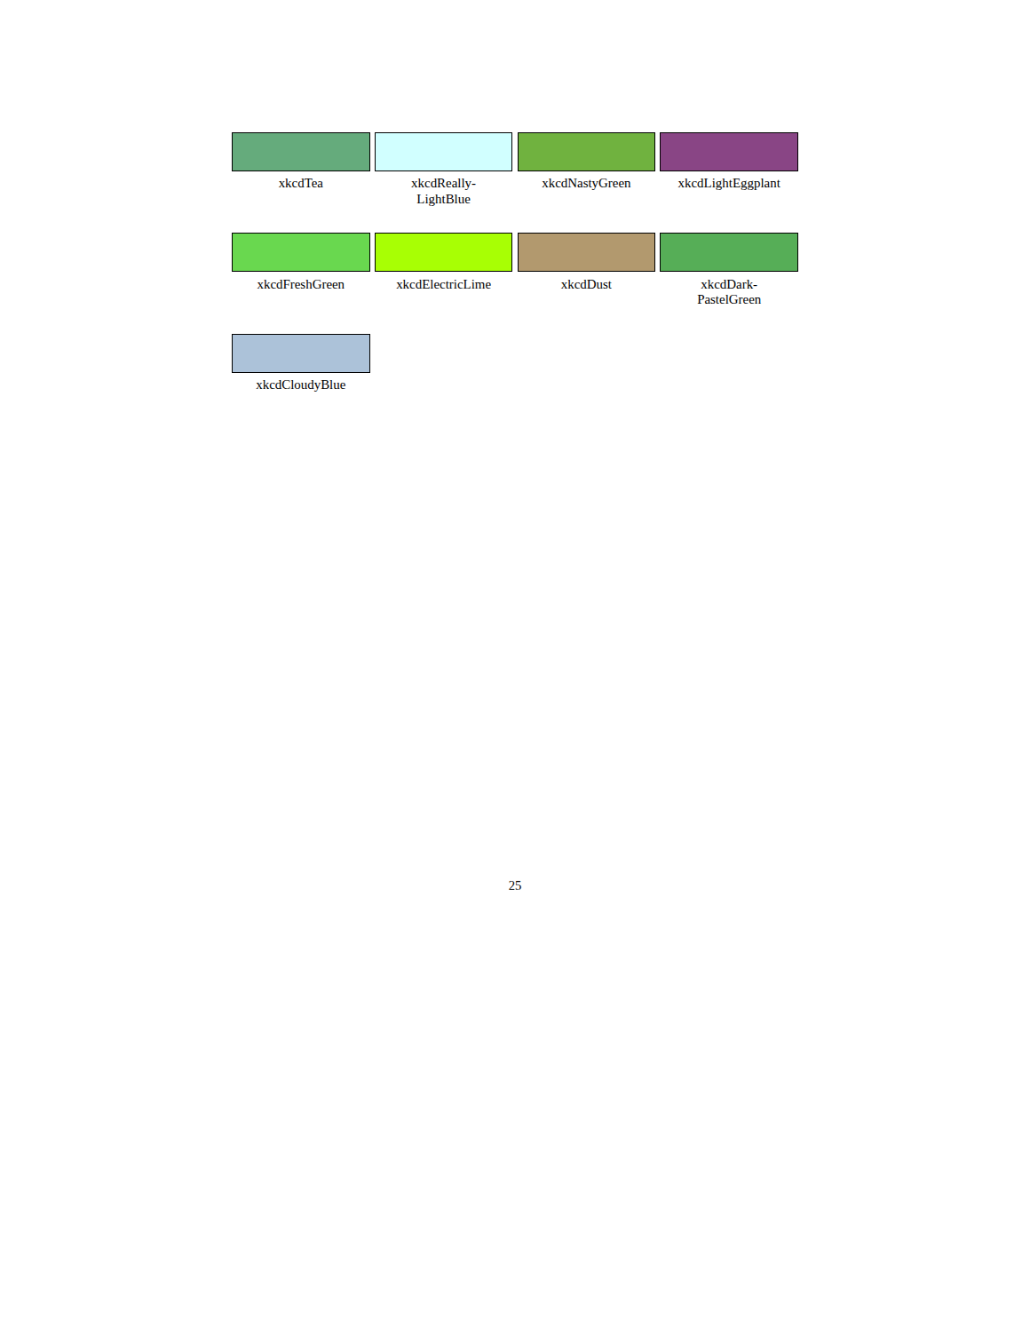| xkcdTea | xkcdReally- LightBlue | xkcdNastyGreen | xkcdLightEggplant |
| xkcdFreshGreen | xkcdElectricLime | xkcdDust | xkcdDark- PastelGreen |
| xkcdCloudyBlue | | | |
25